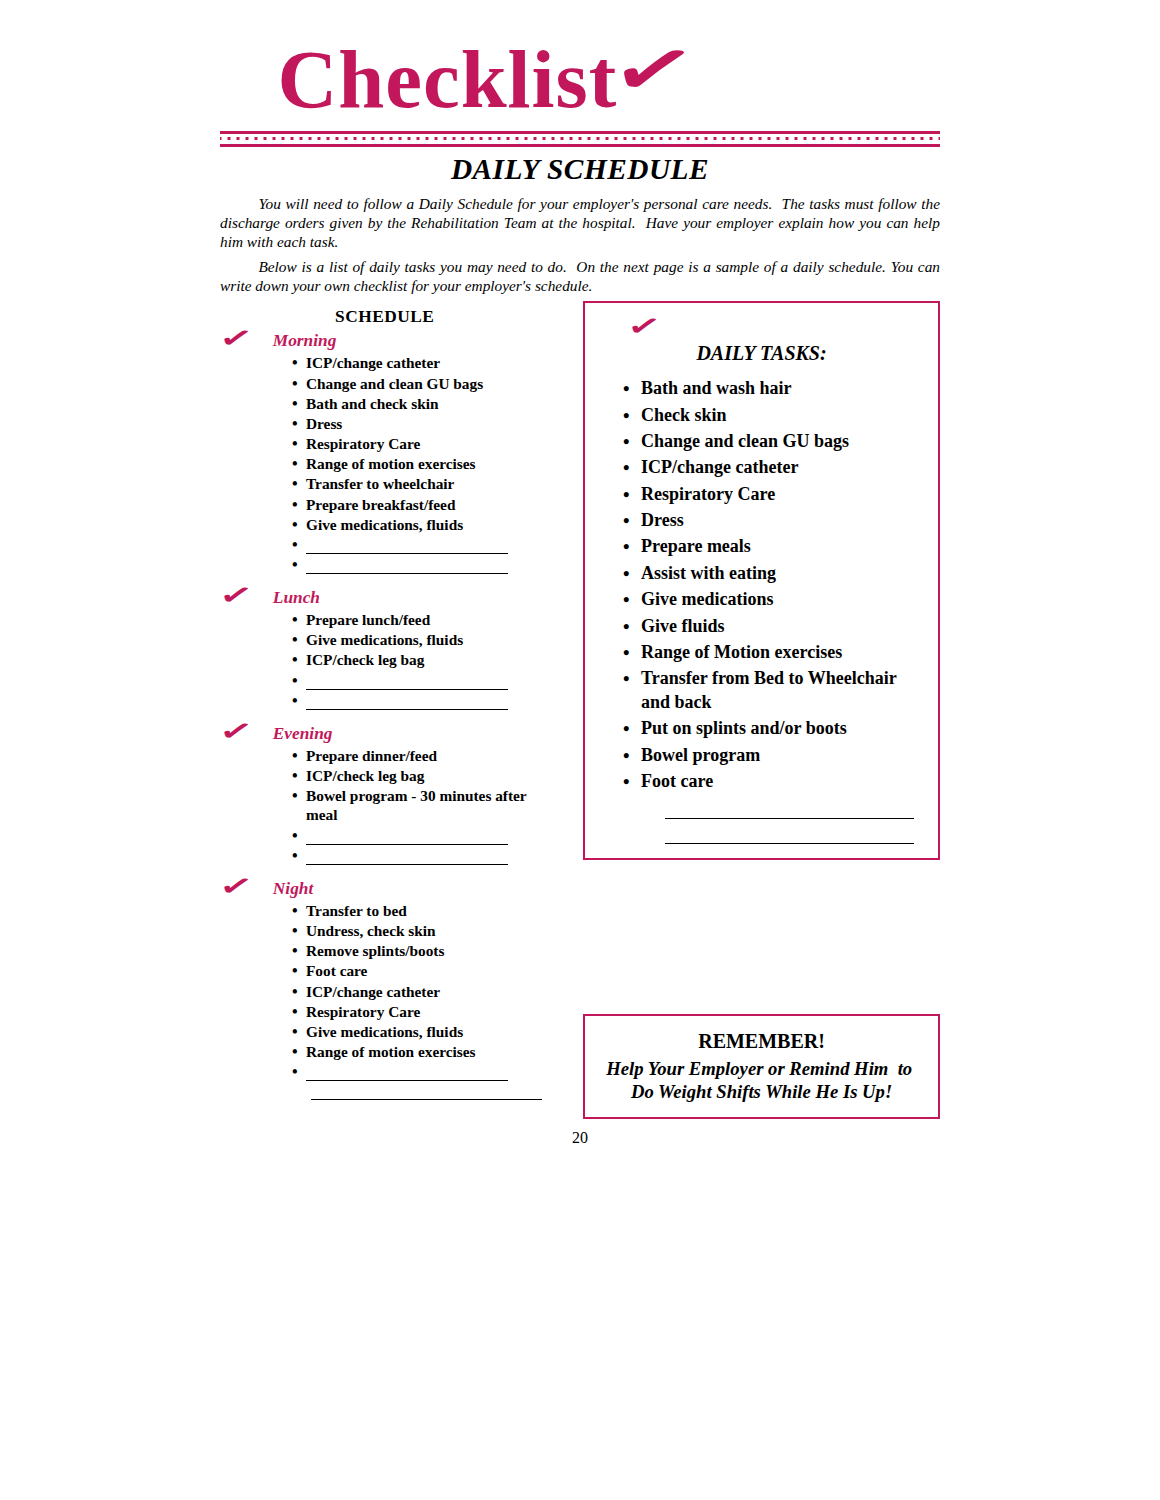Checklist✓
DAILY SCHEDULE
You will need to follow a Daily Schedule for your employer's personal care needs. The tasks must follow the discharge orders given by the Rehabilitation Team at the hospital. Have your employer explain how you can help him with each task.
Below is a list of daily tasks you may need to do. On the next page is a sample of a daily schedule. You can write down your own checklist for your employer's schedule.
SCHEDULE
✓
Morning
ICP/change catheter
Change and clean GU bags
Bath and check skin
Dress
Respiratory Care
Range of motion exercises
Transfer to wheelchair
Prepare breakfast/feed
Give medications, fluids
✓
Lunch
Prepare lunch/feed
Give medications, fluids
ICP/check leg bag
✓
Evening
Prepare dinner/feed
ICP/check leg bag
Bowel program - 30 minutes after meal
✓
Night
Transfer to bed
Undress, check skin
Remove splints/boots
Foot care
ICP/change catheter
Respiratory Care
Give medications, fluids
Range of motion exercises
✓
DAILY TASKS:
Bath and wash hair
Check skin
Change and clean GU bags
ICP/change catheter
Respiratory Care
Dress
Prepare meals
Assist with eating
Give medications
Give fluids
Range of Motion exercises
Transfer from Bed to Wheelchair and back
Put on splints and/or boots
Bowel program
Foot care
REMEMBER!
Help Your Employer or Remind Him to Do Weight Shifts While He Is Up!
20